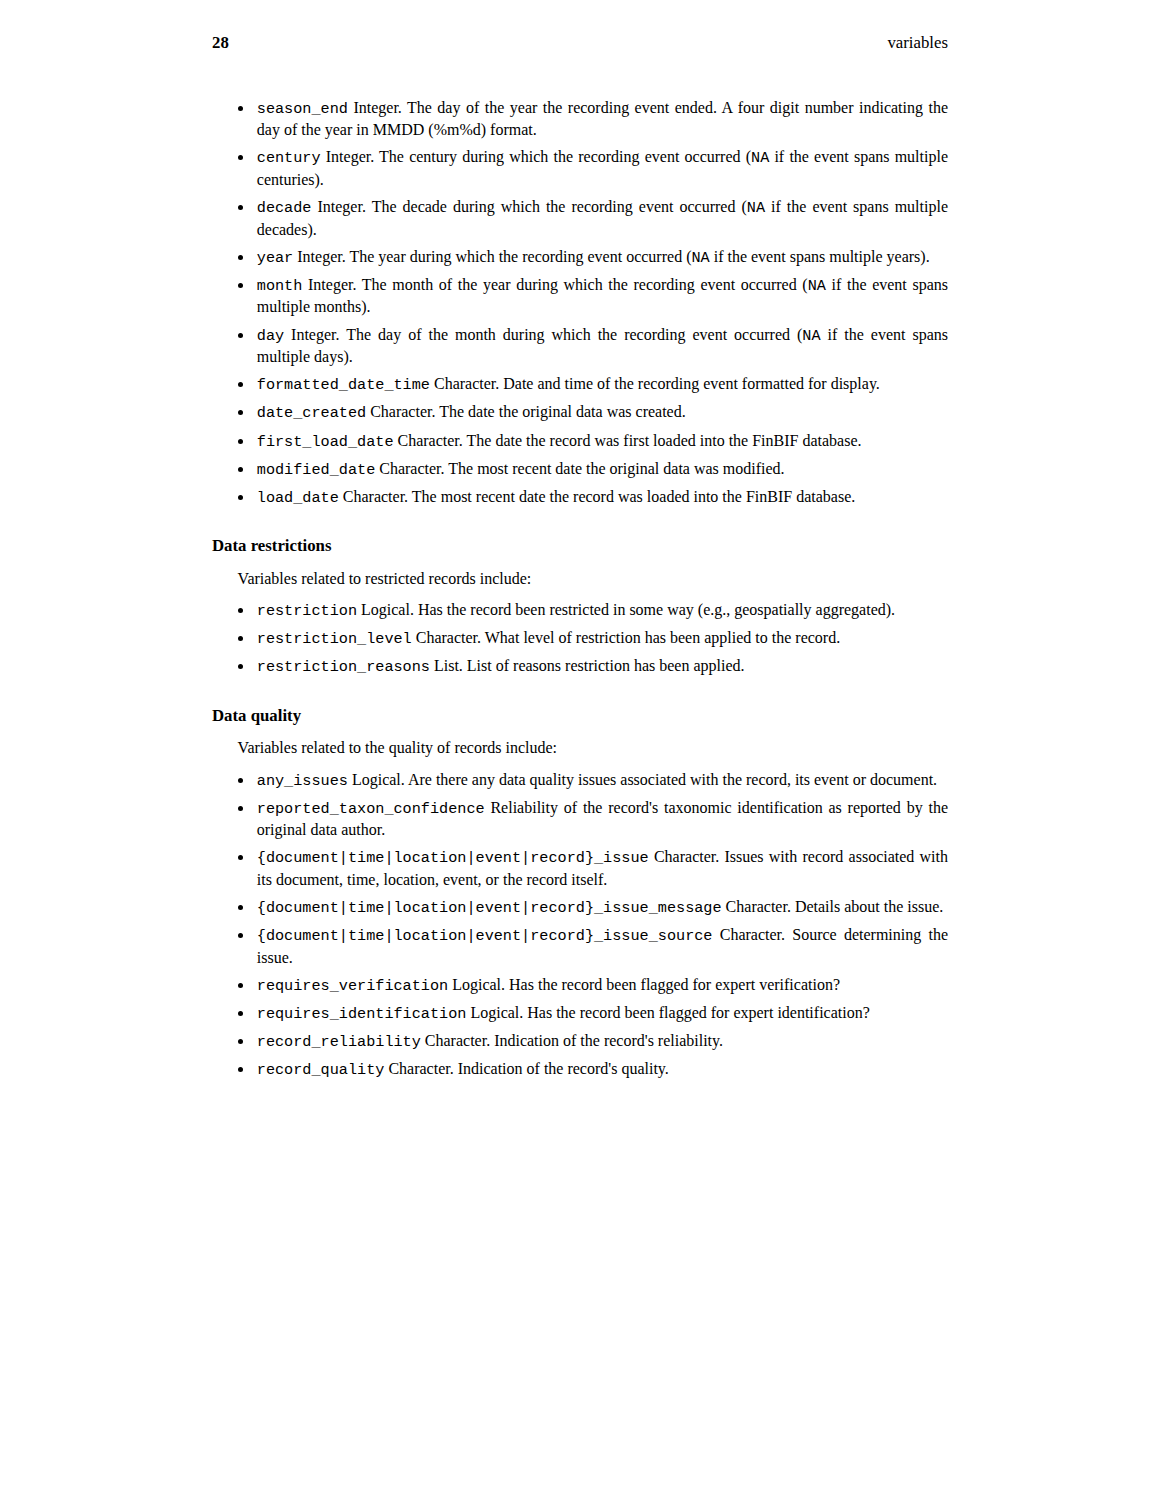28 variables
season_end Integer. The day of the year the recording event ended. A four digit number indicating the day of the year in MMDD (%m%d) format.
century Integer. The century during which the recording event occurred (NA if the event spans multiple centuries).
decade Integer. The decade during which the recording event occurred (NA if the event spans multiple decades).
year Integer. The year during which the recording event occurred (NA if the event spans multiple years).
month Integer. The month of the year during which the recording event occurred (NA if the event spans multiple months).
day Integer. The day of the month during which the recording event occurred (NA if the event spans multiple days).
formatted_date_time Character. Date and time of the recording event formatted for display.
date_created Character. The date the original data was created.
first_load_date Character. The date the record was first loaded into the FinBIF database.
modified_date Character. The most recent date the original data was modified.
load_date Character. The most recent date the record was loaded into the FinBIF database.
Data restrictions
Variables related to restricted records include:
restriction Logical. Has the record been restricted in some way (e.g., geospatially aggregated).
restriction_level Character. What level of restriction has been applied to the record.
restriction_reasons List. List of reasons restriction has been applied.
Data quality
Variables related to the quality of records include:
any_issues Logical. Are there any data quality issues associated with the record, its event or document.
reported_taxon_confidence Reliability of the record's taxonomic identification as reported by the original data author.
{document|time|location|event|record}_issue Character. Issues with record associated with its document, time, location, event, or the record itself.
{document|time|location|event|record}_issue_message Character. Details about the issue.
{document|time|location|event|record}_issue_source Character. Source determining the issue.
requires_verification Logical. Has the record been flagged for expert verification?
requires_identification Logical. Has the record been flagged for expert identification?
record_reliability Character. Indication of the record's reliability.
record_quality Character. Indication of the record's quality.